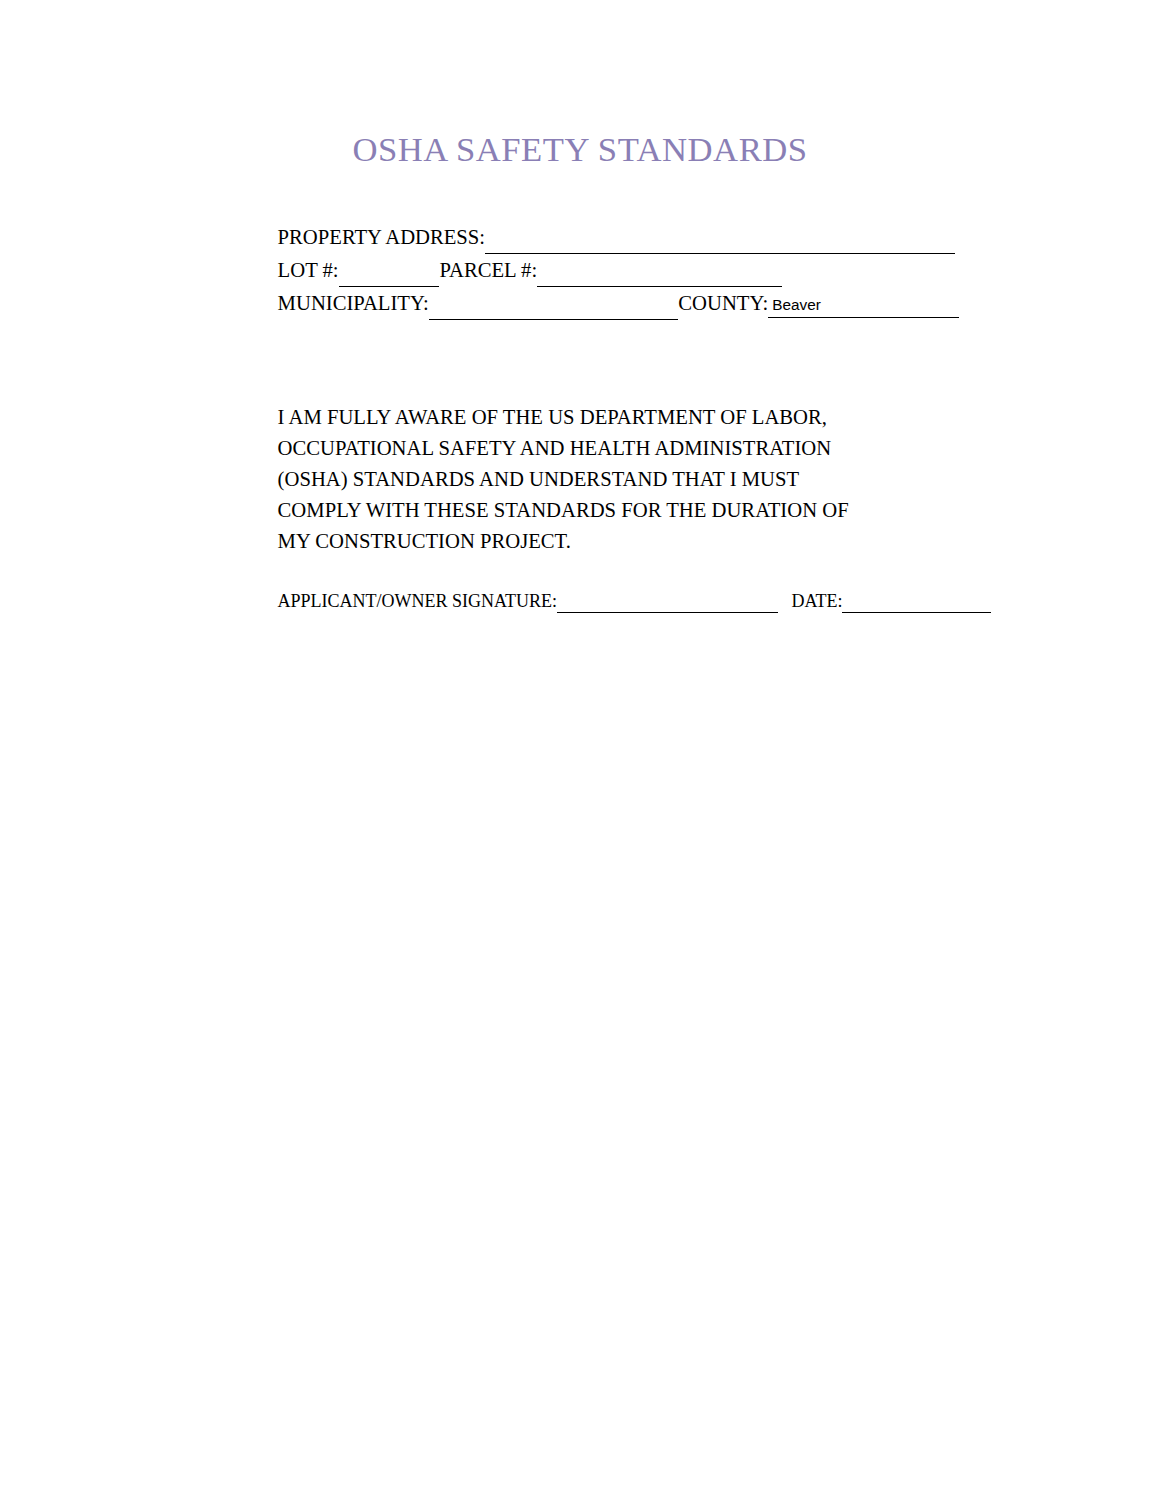OSHA SAFETY STANDARDS
PROPERTY ADDRESS:
LOT #: PARCEL #:
MUNICIPALITY: COUNTY:Beaver
I am fully aware of the US Department of Labor, Occupational Safety and Health Administration (OSHA) standards and understand that I must comply with these standards for the duration of my construction project.
APPLICANT/OWNER SIGNATURE: DATE: